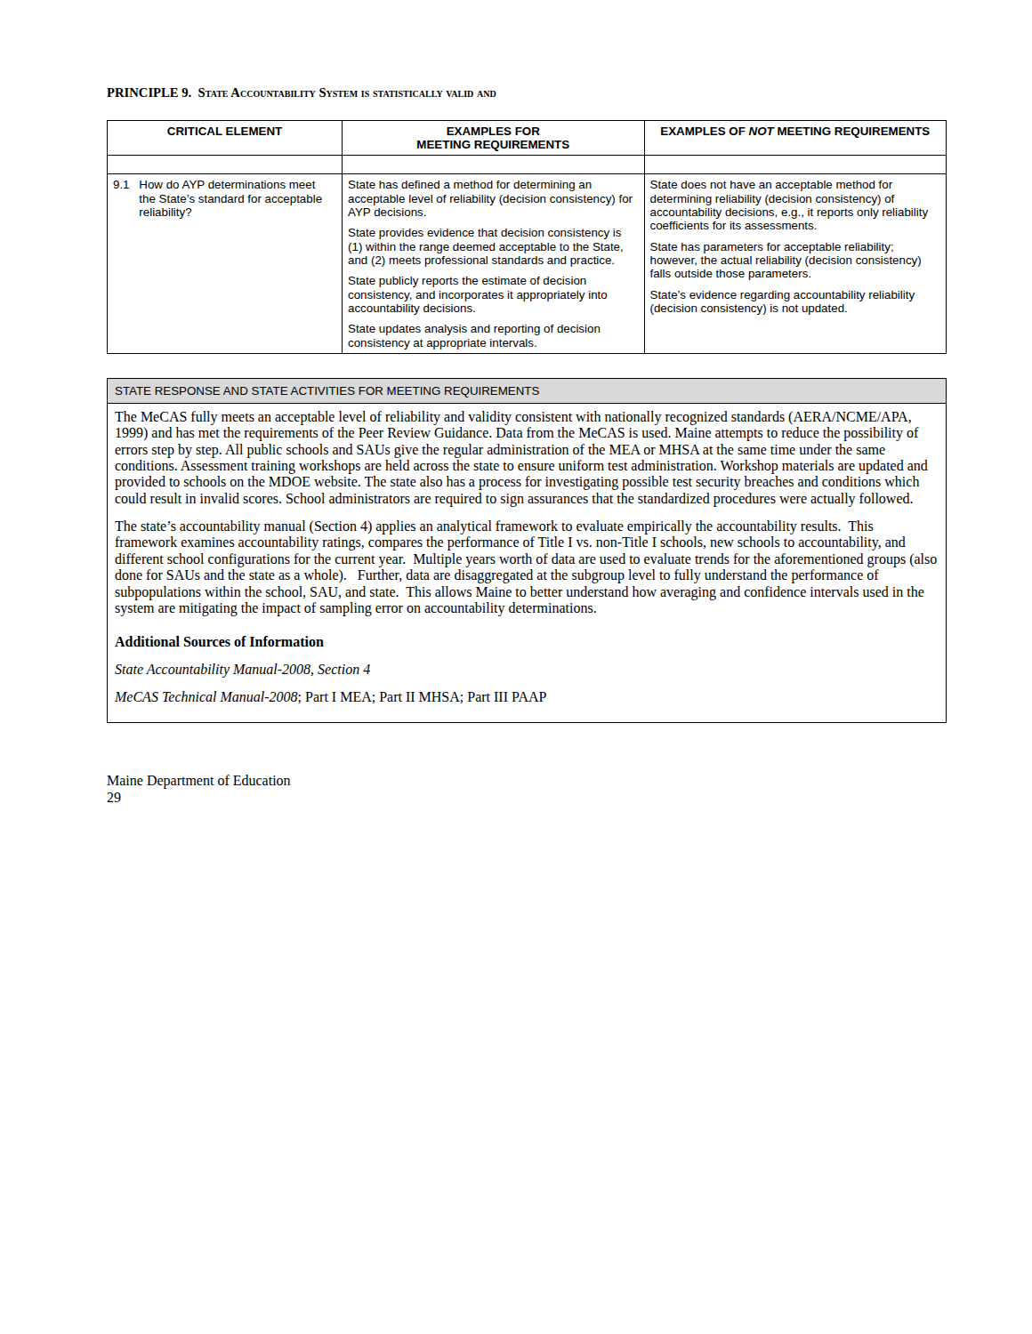PRINCIPLE 9. State Accountability System is statistically valid and
| CRITICAL ELEMENT | EXAMPLES FOR MEETING REQUIREMENTS | EXAMPLES OF NOT MEETING REQUIREMENTS |
| --- | --- | --- |
| 9.1 How do AYP determinations meet the State’s standard for acceptable reliability? | State has defined a method for determining an acceptable level of reliability (decision consistency) for AYP decisions. State provides evidence that decision consistency is (1) within the range deemed acceptable to the State, and (2) meets professional standards and practice. State publicly reports the estimate of decision consistency, and incorporates it appropriately into accountability decisions. State updates analysis and reporting of decision consistency at appropriate intervals. | State does not have an acceptable method for determining reliability (decision consistency) of accountability decisions, e.g., it reports only reliability coefficients for its assessments. State has parameters for acceptable reliability; however, the actual reliability (decision consistency) falls outside those parameters. State’s evidence regarding accountability reliability (decision consistency) is not updated. |
| STATE RESPONSE AND STATE ACTIVITIES FOR MEETING REQUIREMENTS |
| The MeCAS fully meets an acceptable level of reliability and validity consistent with nationally recognized standards (AERA/NCME/APA, 1999) and has met the requirements of the Peer Review Guidance. Data from the MeCAS is used. Maine attempts to reduce the possibility of errors step by step. All public schools and SAUs give the regular administration of the MEA or MHSA at the same time under the same conditions. Assessment training workshops are held across the state to ensure uniform test administration. Workshop materials are updated and provided to schools on the MDOE website. The state also has a process for investigating possible test security breaches and conditions which could result in invalid scores. School administrators are required to sign assurances that the standardized procedures were actually followed. The state’s accountability manual (Section 4) applies an analytical framework to evaluate empirically the accountability results. This framework examines accountability ratings, compares the performance of Title I vs. non-Title I schools, new schools to accountability, and different school configurations for the current year. Multiple years worth of data are used to evaluate trends for the aforementioned groups (also done for SAUs and the state as a whole). Further, data are disaggregated at the subgroup level to fully understand the performance of subpopulations within the school, SAU, and state. This allows Maine to better understand how averaging and confidence intervals used in the system are mitigating the impact of sampling error on accountability determinations. Additional Sources of Information State Accountability Manual-2008, Section 4 MeCAS Technical Manual-2008 ; Part I MEA; Part II MHSA; Part III PAAP |
Maine Department of Education
29